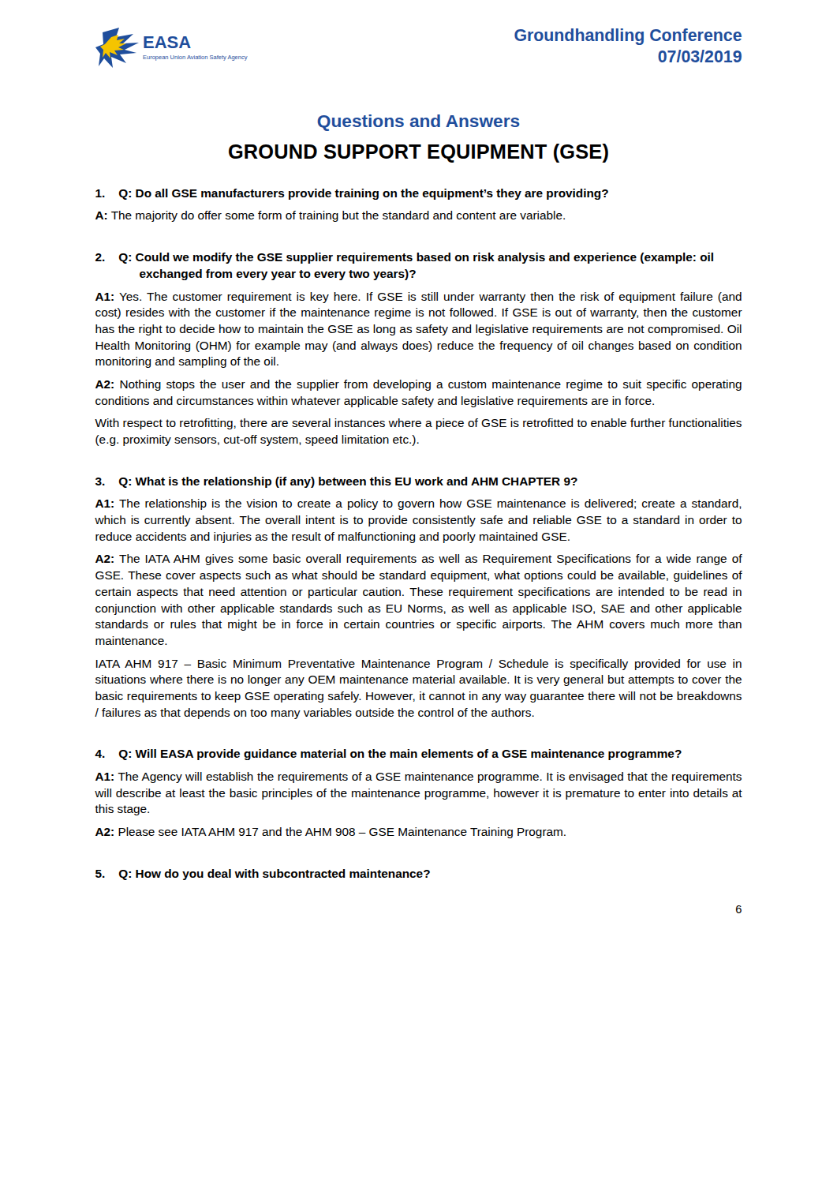EASA European Union Aviation Safety Agency
Groundhandling Conference
07/03/2019
Questions and Answers
GROUND SUPPORT EQUIPMENT (GSE)
Q: Do all GSE manufacturers provide training on the equipment’s they are providing?
A: The majority do offer some form of training but the standard and content are variable.
Q: Could we modify the GSE supplier requirements based on risk analysis and experience (example: oil exchanged from every year to every two years)?
A1: Yes. The customer requirement is key here. If GSE is still under warranty then the risk of equipment failure (and cost) resides with the customer if the maintenance regime is not followed. If GSE is out of warranty, then the customer has the right to decide how to maintain the GSE as long as safety and legislative requirements are not compromised. Oil Health Monitoring (OHM) for example may (and always does) reduce the frequency of oil changes based on condition monitoring and sampling of the oil.
A2: Nothing stops the user and the supplier from developing a custom maintenance regime to suit specific operating conditions and circumstances within whatever applicable safety and legislative requirements are in force.
With respect to retrofitting, there are several instances where a piece of GSE is retrofitted to enable further functionalities (e.g. proximity sensors, cut-off system, speed limitation etc.).
Q: What is the relationship (if any) between this EU work and AHM CHAPTER 9?
A1: The relationship is the vision to create a policy to govern how GSE maintenance is delivered; create a standard, which is currently absent. The overall intent is to provide consistently safe and reliable GSE to a standard in order to reduce accidents and injuries as the result of malfunctioning and poorly maintained GSE.
A2: The IATA AHM gives some basic overall requirements as well as Requirement Specifications for a wide range of GSE. These cover aspects such as what should be standard equipment, what options could be available, guidelines of certain aspects that need attention or particular caution. These requirement specifications are intended to be read in conjunction with other applicable standards such as EU Norms, as well as applicable ISO, SAE and other applicable standards or rules that might be in force in certain countries or specific airports. The AHM covers much more than maintenance.
IATA AHM 917 – Basic Minimum Preventative Maintenance Program / Schedule is specifically provided for use in situations where there is no longer any OEM maintenance material available. It is very general but attempts to cover the basic requirements to keep GSE operating safely. However, it cannot in any way guarantee there will not be breakdowns / failures as that depends on too many variables outside the control of the authors.
Q: Will EASA provide guidance material on the main elements of a GSE maintenance programme?
A1: The Agency will establish the requirements of a GSE maintenance programme. It is envisaged that the requirements will describe at least the basic principles of the maintenance programme, however it is premature to enter into details at this stage.
A2: Please see IATA AHM 917 and the AHM 908 – GSE Maintenance Training Program.
Q: How do you deal with subcontracted maintenance?
6